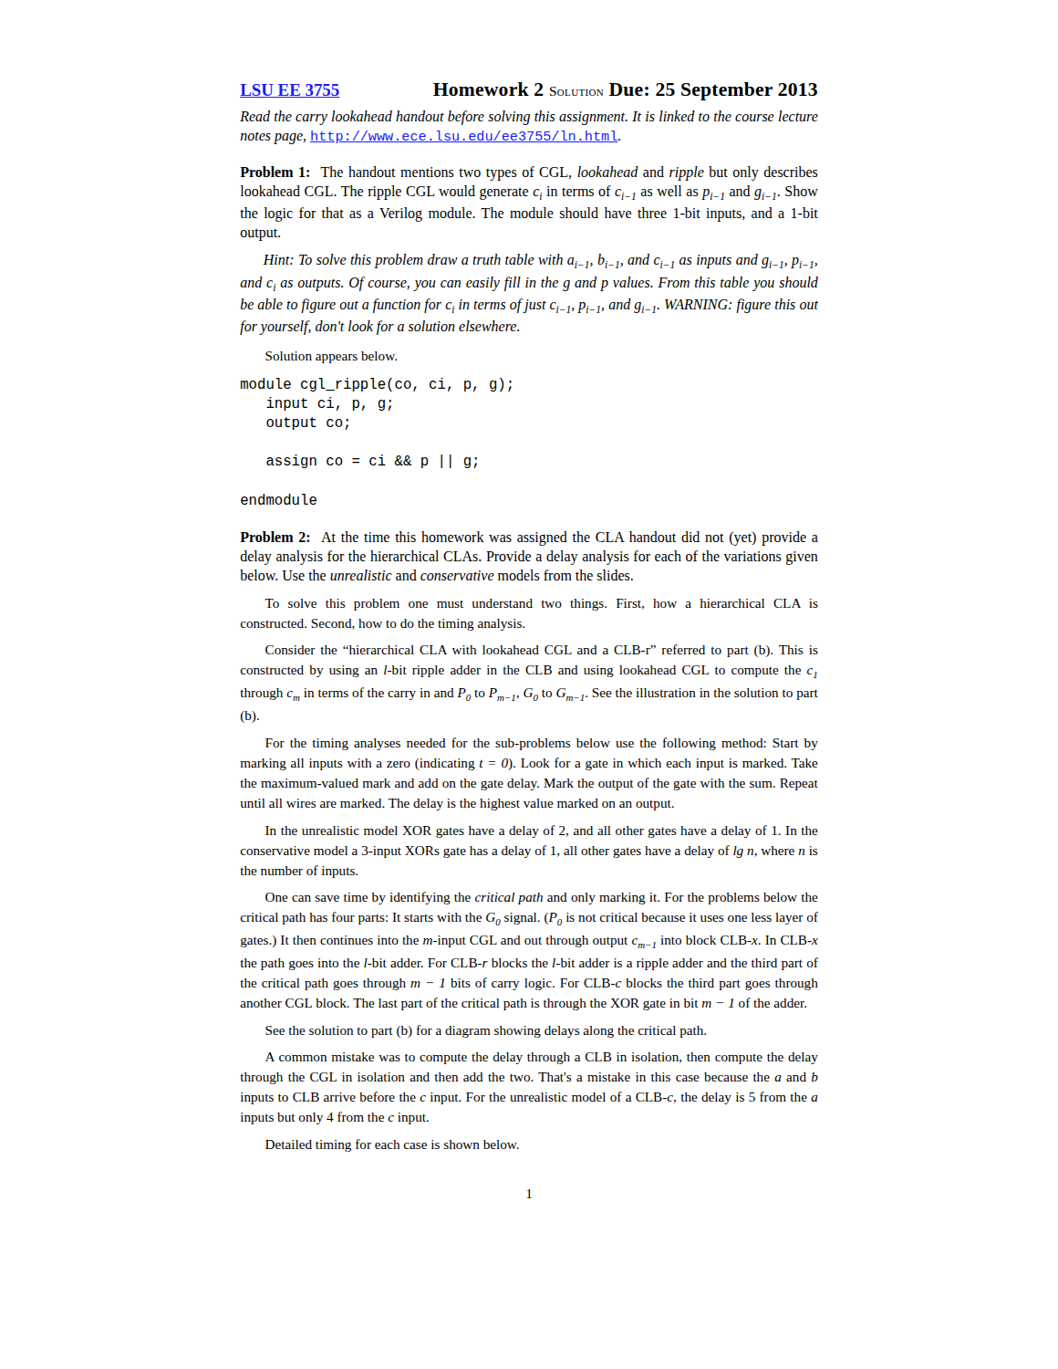LSU EE 3755
Homework 2 Solution Due: 25 September 2013
Read the carry lookahead handout before solving this assignment. It is linked to the course lecture notes page, http://www.ece.lsu.edu/ee3755/ln.html.
Problem 1: The handout mentions two types of CGL, lookahead and ripple but only describes lookahead CGL. The ripple CGL would generate ci in terms of ci−1 as well as pi−1 and gi−1. Show the logic for that as a Verilog module. The module should have three 1-bit inputs, and a 1-bit output.
Hint: To solve this problem draw a truth table with ai−1, bi−1, and ci−1 as inputs and gi−1, pi−1, and ci as outputs. Of course, you can easily fill in the g and p values. From this table you should be able to figure out a function for ci in terms of just ci−1, pi−1, and gi−1. WARNING: figure this out for yourself, don't look for a solution elsewhere.
Solution appears below.
module cgl_ripple(co, ci, p, g);
   input ci, p, g;
   output co;

   assign co = ci && p || g;

endmodule
Problem 2: At the time this homework was assigned the CLA handout did not (yet) provide a delay analysis for the hierarchical CLAs. Provide a delay analysis for each of the variations given below. Use the unrealistic and conservative models from the slides.
To solve this problem one must understand two things. First, how a hierarchical CLA is constructed. Second, how to do the timing analysis.
Consider the “hierarchical CLA with lookahead CGL and a CLB-r” referred to part (b). This is constructed by using an l-bit ripple adder in the CLB and using lookahead CGL to compute the c1 through cm in terms of the carry in and P0 to Pm−1, G0 to Gm−1. See the illustration in the solution to part (b).
For the timing analyses needed for the sub-problems below use the following method: Start by marking all inputs with a zero (indicating t = 0). Look for a gate in which each input is marked. Take the maximum-valued mark and add on the gate delay. Mark the output of the gate with the sum. Repeat until all wires are marked. The delay is the highest value marked on an output.
In the unrealistic model XOR gates have a delay of 2, and all other gates have a delay of 1. In the conservative model a 3-input XORs gate has a delay of 1, all other gates have a delay of lg n, where n is the number of inputs.
One can save time by identifying the critical path and only marking it. For the problems below the critical path has four parts: It starts with the G0 signal. (P0 is not critical because it uses one less layer of gates.) It then continues into the m-input CGL and out through output cm−1 into block CLB-x. In CLB-x the path goes into the l-bit adder. For CLB-r blocks the l-bit adder is a ripple adder and the third part of the critical path goes through m − 1 bits of carry logic. For CLB-c blocks the third part goes through another CGL block. The last part of the critical path is through the XOR gate in bit m − 1 of the adder.
See the solution to part (b) for a diagram showing delays along the critical path.
A common mistake was to compute the delay through a CLB in isolation, then compute the delay through the CGL in isolation and then add the two. That's a mistake in this case because the a and b inputs to CLB arrive before the c input. For the unrealistic model of a CLB-c, the delay is 5 from the a inputs but only 4 from the c input.
Detailed timing for each case is shown below.
1